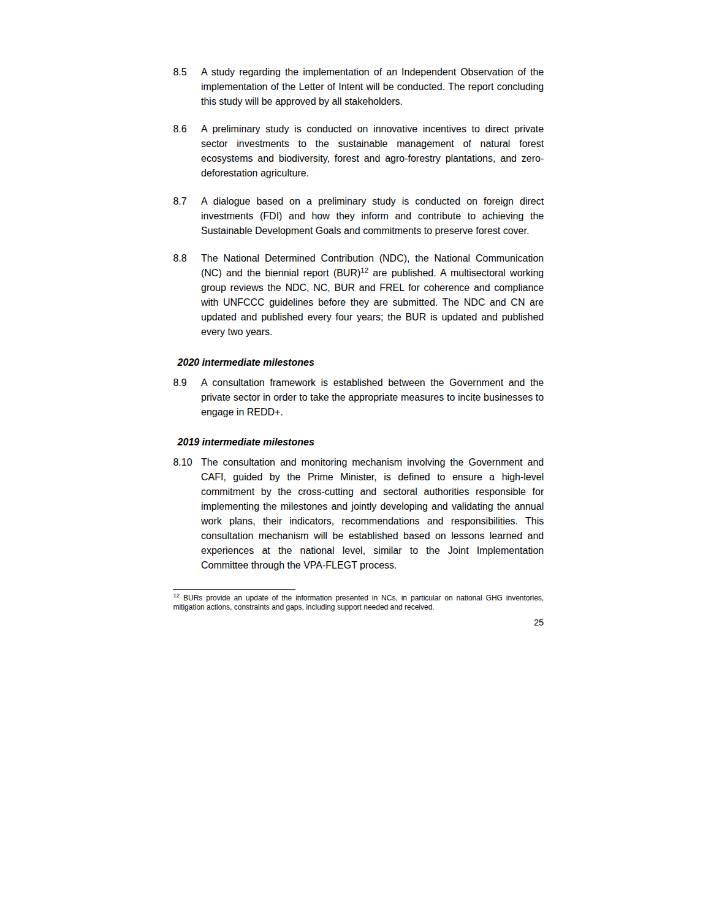8.5 A study regarding the implementation of an Independent Observation of the implementation of the Letter of Intent will be conducted. The report concluding this study will be approved by all stakeholders.
8.6 A preliminary study is conducted on innovative incentives to direct private sector investments to the sustainable management of natural forest ecosystems and biodiversity, forest and agro-forestry plantations, and zero-deforestation agriculture.
8.7 A dialogue based on a preliminary study is conducted on foreign direct investments (FDI) and how they inform and contribute to achieving the Sustainable Development Goals and commitments to preserve forest cover.
8.8 The National Determined Contribution (NDC), the National Communication (NC) and the biennial report (BUR)12 are published. A multisectoral working group reviews the NDC, NC, BUR and FREL for coherence and compliance with UNFCCC guidelines before they are submitted. The NDC and CN are updated and published every four years; the BUR is updated and published every two years.
2020 intermediate milestones
8.9 A consultation framework is established between the Government and the private sector in order to take the appropriate measures to incite businesses to engage in REDD+.
2019 intermediate milestones
8.10 The consultation and monitoring mechanism involving the Government and CAFI, guided by the Prime Minister, is defined to ensure a high-level commitment by the cross-cutting and sectoral authorities responsible for implementing the milestones and jointly developing and validating the annual work plans, their indicators, recommendations and responsibilities. This consultation mechanism will be established based on lessons learned and experiences at the national level, similar to the Joint Implementation Committee through the VPA-FLEGT process.
12 BURs provide an update of the information presented in NCs, in particular on national GHG inventories, mitigation actions, constraints and gaps, including support needed and received.
25